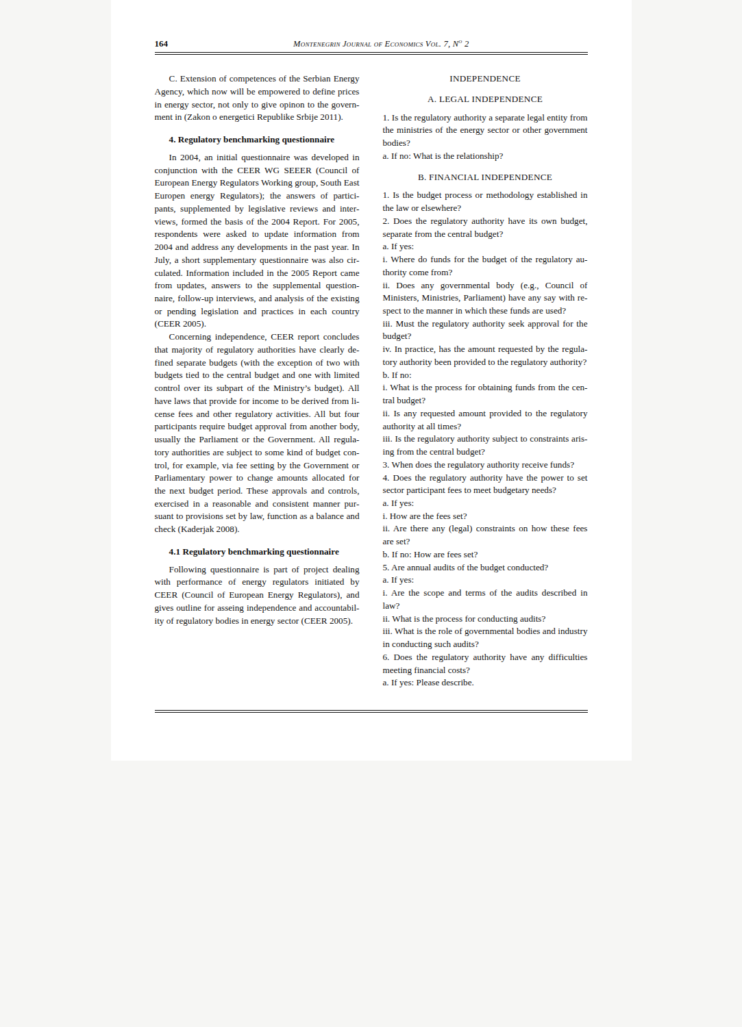164 Montenegrin Journal of Economics Vol. 7, No 2
C. Extension of competences of the Serbian Energy Agency, which now will be empowered to define prices in energy sector, not only to give opinon to the government in (Zakon o energetici Republike Srbije 2011).
4. Regulatory benchmarking questionnaire
In 2004, an initial questionnaire was developed in conjunction with the CEER WG SEEER (Council of European Energy Regulators Working group, South East Europen energy Regulators); the answers of participants, supplemented by legislative reviews and interviews, formed the basis of the 2004 Report. For 2005, respondents were asked to update information from 2004 and address any developments in the past year. In July, a short supplementary questionnaire was also circulated. Information included in the 2005 Report came from updates, answers to the supplemental questionnaire, follow-up interviews, and analysis of the existing or pending legislation and practices in each country (CEER 2005).
Concerning independence, CEER report concludes that majority of regulatory authorities have clearly defined separate budgets (with the exception of two with budgets tied to the central budget and one with limited control over its subpart of the Ministry’s budget). All have laws that provide for income to be derived from license fees and other regulatory activities. All but four participants require budget approval from another body, usually the Parliament or the Government. All regulatory authorities are subject to some kind of budget control, for example, via fee setting by the Government or Parliamentary power to change amounts allocated for the next budget period. These approvals and controls, exercised in a reasonable and consistent manner pursuant to provisions set by law, function as a balance and check (Kaderjak 2008).
4.1 Regulatory benchmarking questionnaire
Following questionnaire is part of project dealing with performance of energy regulators initiated by CEER (Council of European Energy Regulators), and gives outline for asseing independence and accountability of regulatory bodies in energy sector (CEER 2005).
INDEPENDENCE
A. LEGAL INDEPENDENCE
1. Is the regulatory authority a separate legal entity from the ministries of the energy sector or other government bodies?
a. If no: What is the relationship?
B. FINANCIAL INDEPENDENCE
1. Is the budget process or methodology established in the law or elsewhere?
2. Does the regulatory authority have its own budget, separate from the central budget?
a. If yes:
i. Where do funds for the budget of the regulatory authority come from?
ii. Does any governmental body (e.g., Council of Ministers, Ministries, Parliament) have any say with respect to the manner in which these funds are used?
iii. Must the regulatory authority seek approval for the budget?
iv. In practice, has the amount requested by the regulatory authority been provided to the regulatory authority?
b. If no:
i. What is the process for obtaining funds from the central budget?
ii. Is any requested amount provided to the regulatory authority at all times?
iii. Is the regulatory authority subject to constraints arising from the central budget?
3. When does the regulatory authority receive funds?
4. Does the regulatory authority have the power to set sector participant fees to meet budgetary needs?
a. If yes:
i. How are the fees set?
ii. Are there any (legal) constraints on how these fees are set?
b. If no: How are fees set?
5. Are annual audits of the budget conducted?
a. If yes:
i. Are the scope and terms of the audits described in law?
ii. What is the process for conducting audits?
iii. What is the role of governmental bodies and industry in conducting such audits?
6. Does the regulatory authority have any difficulties meeting financial costs?
a. If yes: Please describe.